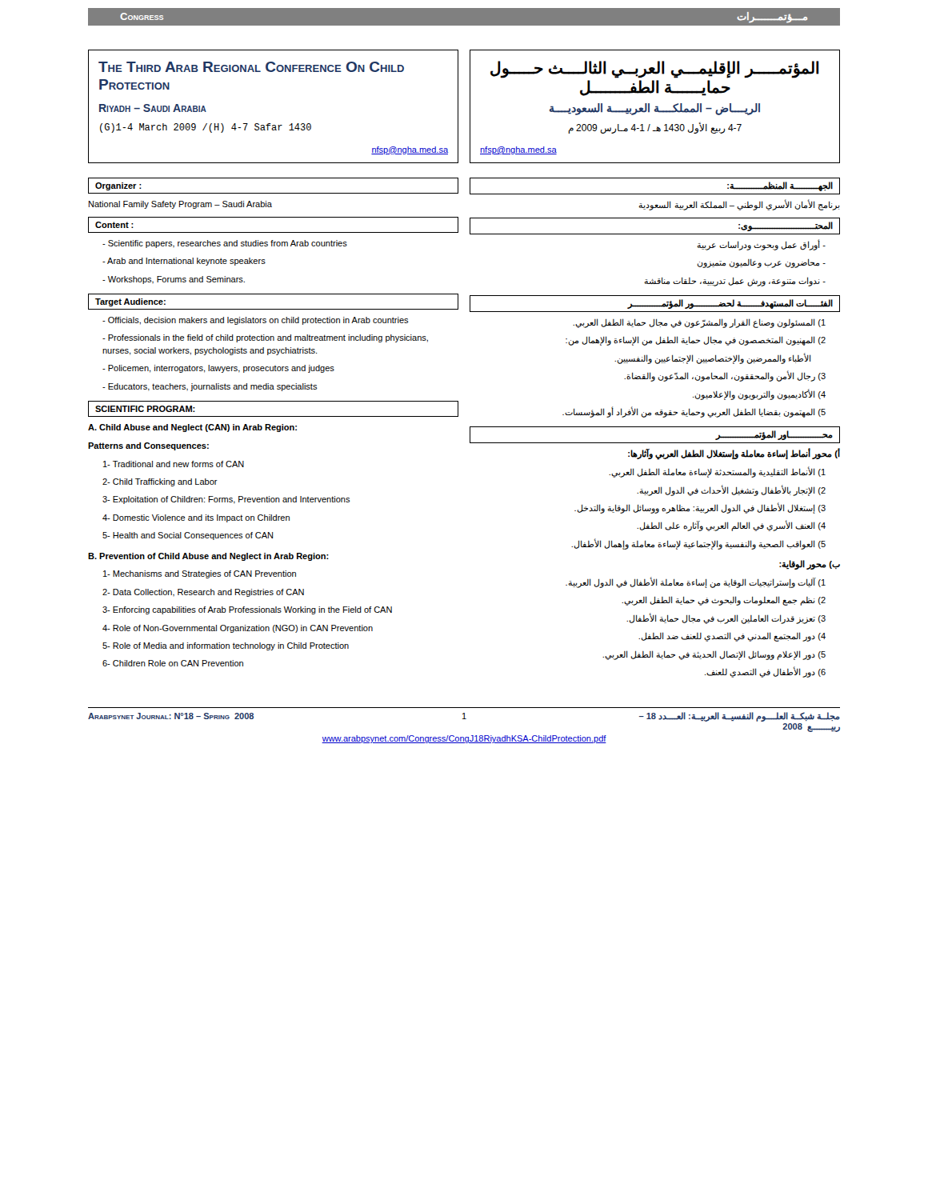Congress
مـــؤتمـــــــرات
The Third Arab Regional Conference On Child Protection
Riyadh – Saudi Arabia
(G)1-4 March 2009 /(H) 4-7 Safar 1430
nfsp@ngha.med.sa
المؤتمـــــر الإقليمـــي العربــي الثالــــث حـــــول حمايــــــة الطفــــــــل
الريــــاض – المملكــــة العربيــــة السعوديــــة
4-7 ربيع الأول 1430 هـ / 1-4 مـارس 2009 م
nfsp@ngha.med.sa
Organizer :
National Family Safety Program – Saudi Arabia
Content :
- Scientific papers, researches and studies from Arab countries
- Arab and International keynote speakers
- Workshops, Forums and Seminars.
Target Audience:
- Officials, decision makers and legislators on child protection in Arab countries
- Professionals in the field of child protection and maltreatment including physicians, nurses, social workers, psychologists and psychiatrists.
- Policemen, interrogators, lawyers, prosecutors and judges
- Educators, teachers, journalists and media specialists
SCIENTIFIC PROGRAM:
A. Child Abuse and Neglect (CAN) in Arab Region:
Patterns and Consequences:
1- Traditional and new forms of CAN
2- Child Trafficking and Labor
3- Exploitation of Children: Forms, Prevention and Interventions
4- Domestic Violence and its Impact on Children
5- Health and Social Consequences of CAN
B. Prevention of Child Abuse and Neglect in Arab Region:
1- Mechanisms and Strategies of CAN Prevention
2- Data Collection, Research and Registries of CAN
3- Enforcing capabilities of Arab Professionals Working in the Field of CAN
4- Role of Non-Governmental Organization (NGO) in CAN Prevention
5- Role of Media and information technology in Child Protection
6- Children Role on CAN Prevention
الجهــــــــــة المنظمــــــــــــة:
برنامج الأمان الأسري الوطني – المملكة العربية السعودية
المحتــــــــــــــــــــــــــوى:
- أوراق عمل وبحوث ودراسات عربية
- محاضرون عرب وعالميون متميزون
- ندوات متنوعة، ورش عمل تدريبية، حلقات مناقشة
الفئــــــات المستهدفــــــــة لحضــــــــــور المؤتمــــــــــــر
1) المسئولون وصناع القرار والمشرّعون في مجال حماية الطفل العربي.
2) المهنيون المتخصصون في مجال حماية الطفل من الإساءة والإهمال من:
الأطباء والممرضين والإختصاصيين الإجتماعيين والنفسيين.
3) رجال الأمن والمحققون، المحامون، المدّعون والقضاة.
4) الأكاديميون والتربويون والإعلاميون.
5) المهتمون بقضايا الطفل العربي وحماية حقوقه من الأفراد أو المؤسسات.
محــــــــــــــاور المؤتمــــــــــــــر
أ) محور أنماط إساءة معاملة وإستغلال الطفل العربي وآثارها:
1) الأنماط التقليدية والمستحدثة لإساءة معاملة الطفل العربي.
2) الإتجار بالأطفال وتشغيل الأحداث في الدول العربية.
3) إستغلال الأطفال في الدول العربية: مظاهره ووسائل الوقاية والتدخل.
4) العنف الأسري في العالم العربي وآثاره على الطفل.
5) العواقب الصحية والنفسية والإجتماعية لإساءة معاملة وإهمال الأطفال.
ب) محور الوقاية:
1) آليات وإستراتيجيات الوقاية من إساءة معاملة الأطفال في الدول العربية.
2) نظم جمع المعلومات والبحوث في حماية الطفل العربي.
3) تعزيز قدرات العاملين العرب في مجال حماية الأطفال.
4) دور المجتمع المدني في التصدي للعنف ضد الطفل.
5) دور الإعلام ووسائل الإتصال الحديثة في حماية الطفل العربي.
6) دور الأطفال في التصدي للعنف.
Arabpsynet Journal: N°18 – Spring 2008
1
مجلــة شبكــة العلــــوم النفسيــة العربيــة: العــــدد 18 – ربيــــــــع 2008
www.arabpsynet.com/Congress/CongJ18RiyadhKSA-ChildProtection.pdf